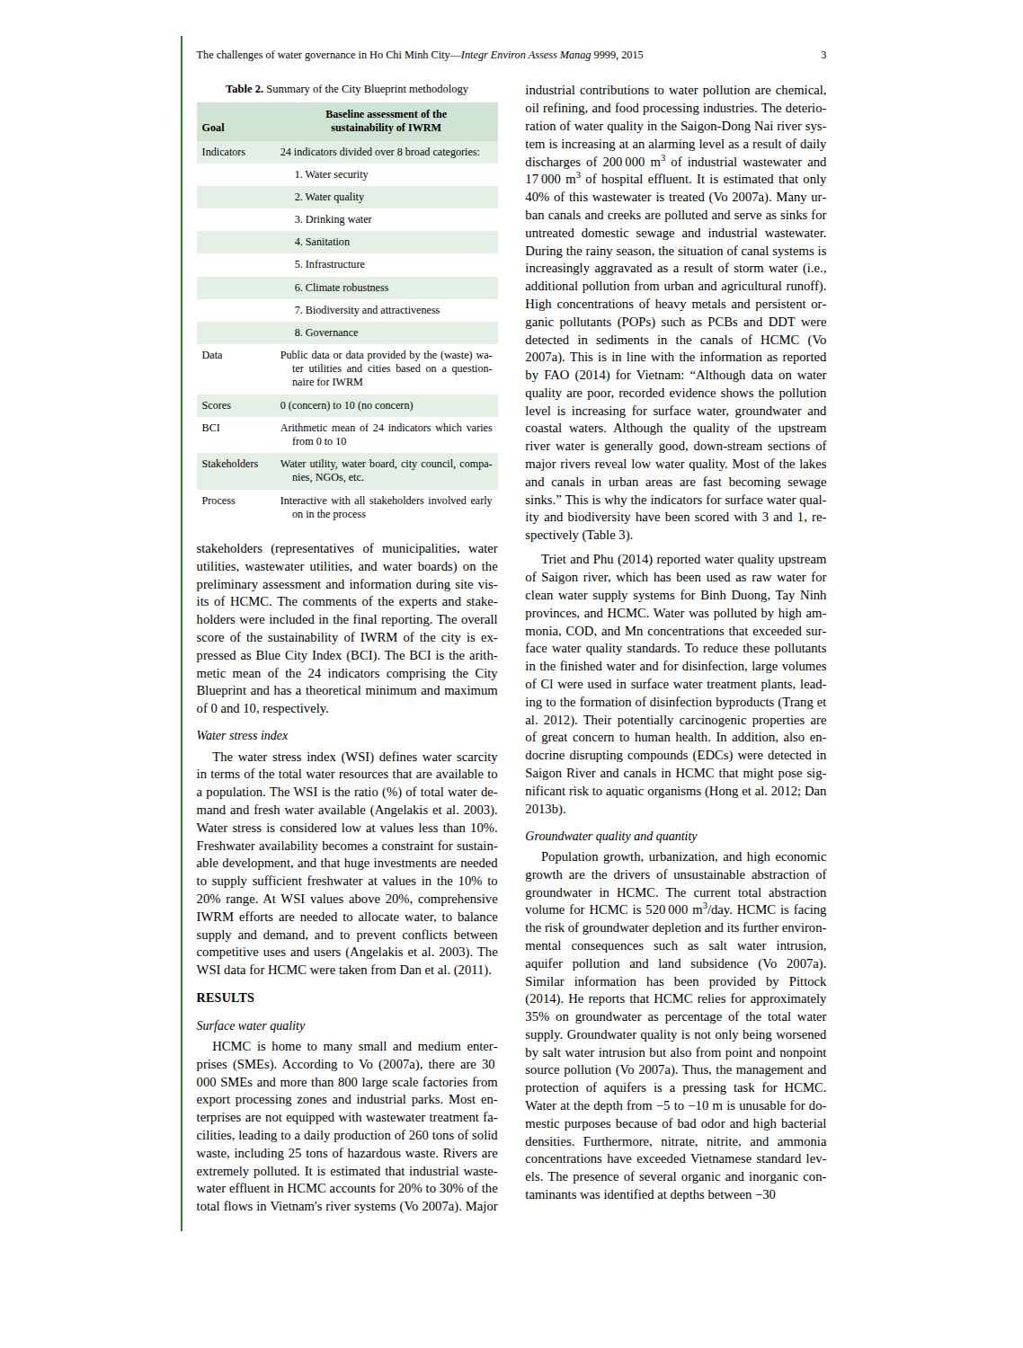The challenges of water governance in Ho Chi Minh City—Integr Environ Assess Manag 9999, 2015
3
Table 2. Summary of the City Blueprint methodology
| Goal | Baseline assessment of the sustainability of IWRM |
| Indicators | 24 indicators divided over 8 broad categories: |
| | 1. Water security |
| | 2. Water quality |
| | 3. Drinking water |
| | 4. Sanitation |
| | 5. Infrastructure |
| | 6. Climate robustness |
| | 7. Biodiversity and attractiveness |
| | 8. Governance |
| Data | Public data or data provided by the (waste) water utilities and cities based on a questionnaire for IWRM |
| Scores | 0 (concern) to 10 (no concern) |
| BCI | Arithmetic mean of 24 indicators which varies from 0 to 10 |
| Stakeholders | Water utility, water board, city council, companies, NGOs, etc. |
| Process | Interactive with all stakeholders involved early on in the process |
stakeholders (representatives of municipalities, water utilities, wastewater utilities, and water boards) on the preliminary assessment and information during site visits of HCMC. The comments of the experts and stakeholders were included in the final reporting. The overall score of the sustainability of IWRM of the city is expressed as Blue City Index (BCI). The BCI is the arithmetic mean of the 24 indicators comprising the City Blueprint and has a theoretical minimum and maximum of 0 and 10, respectively.
Water stress index
The water stress index (WSI) defines water scarcity in terms of the total water resources that are available to a population. The WSI is the ratio (%) of total water demand and fresh water available (Angelakis et al. 2003). Water stress is considered low at values less than 10%. Freshwater availability becomes a constraint for sustainable development, and that huge investments are needed to supply sufficient freshwater at values in the 10% to 20% range. At WSI values above 20%, comprehensive IWRM efforts are needed to allocate water, to balance supply and demand, and to prevent conflicts between competitive uses and users (Angelakis et al. 2003). The WSI data for HCMC were taken from Dan et al. (2011).
RESULTS
Surface water quality
HCMC is home to many small and medium enterprises (SMEs). According to Vo (2007a), there are 30 000 SMEs and more than 800 large scale factories from export processing zones and industrial parks. Most enterprises are not equipped with wastewater treatment facilities, leading to a daily production of 260 tons of solid waste, including 25 tons of hazardous waste. Rivers are extremely polluted. It is estimated that industrial wastewater effluent in HCMC accounts for 20% to 30% of the total flows in Vietnam's river systems (Vo 2007a). Major industrial contributions to water pollution are chemical, oil refining, and food processing industries. The deterioration of water quality in the Saigon-Dong Nai river system is increasing at an alarming level as a result of daily discharges of 200 000 m3 of industrial wastewater and 17 000 m3 of hospital effluent. It is estimated that only 40% of this wastewater is treated (Vo 2007a). Many urban canals and creeks are polluted and serve as sinks for untreated domestic sewage and industrial wastewater. During the rainy season, the situation of canal systems is increasingly aggravated as a result of storm water (i.e., additional pollution from urban and agricultural runoff). High concentrations of heavy metals and persistent organic pollutants (POPs) such as PCBs and DDT were detected in sediments in the canals of HCMC (Vo 2007a). This is in line with the information as reported by FAO (2014) for Vietnam: “Although data on water quality are poor, recorded evidence shows the pollution level is increasing for surface water, groundwater and coastal waters. Although the quality of the upstream river water is generally good, down-stream sections of major rivers reveal low water quality. Most of the lakes and canals in urban areas are fast becoming sewage sinks.” This is why the indicators for surface water quality and biodiversity have been scored with 3 and 1, respectively (Table 3).
Triet and Phu (2014) reported water quality upstream of Saigon river, which has been used as raw water for clean water supply systems for Binh Duong, Tay Ninh provinces, and HCMC. Water was polluted by high ammonia, COD, and Mn concentrations that exceeded surface water quality standards. To reduce these pollutants in the finished water and for disinfection, large volumes of Cl were used in surface water treatment plants, leading to the formation of disinfection byproducts (Trang et al. 2012). Their potentially carcinogenic properties are of great concern to human health. In addition, also endocrine disrupting compounds (EDCs) were detected in Saigon River and canals in HCMC that might pose significant risk to aquatic organisms (Hong et al. 2012; Dan 2013b).
Groundwater quality and quantity
Population growth, urbanization, and high economic growth are the drivers of unsustainable abstraction of groundwater in HCMC. The current total abstraction volume for HCMC is 520 000 m3/day. HCMC is facing the risk of groundwater depletion and its further environmental consequences such as salt water intrusion, aquifer pollution and land subsidence (Vo 2007a). Similar information has been provided by Pittock (2014). He reports that HCMC relies for approximately 35% on groundwater as percentage of the total water supply. Groundwater quality is not only being worsened by salt water intrusion but also from point and nonpoint source pollution (Vo 2007a). Thus, the management and protection of aquifers is a pressing task for HCMC. Water at the depth from −5 to −10 m is unusable for domestic purposes because of bad odor and high bacterial densities. Furthermore, nitrate, nitrite, and ammonia concentrations have exceeded Vietnamese standard levels. The presence of several organic and inorganic contaminants was identified at depths between −30